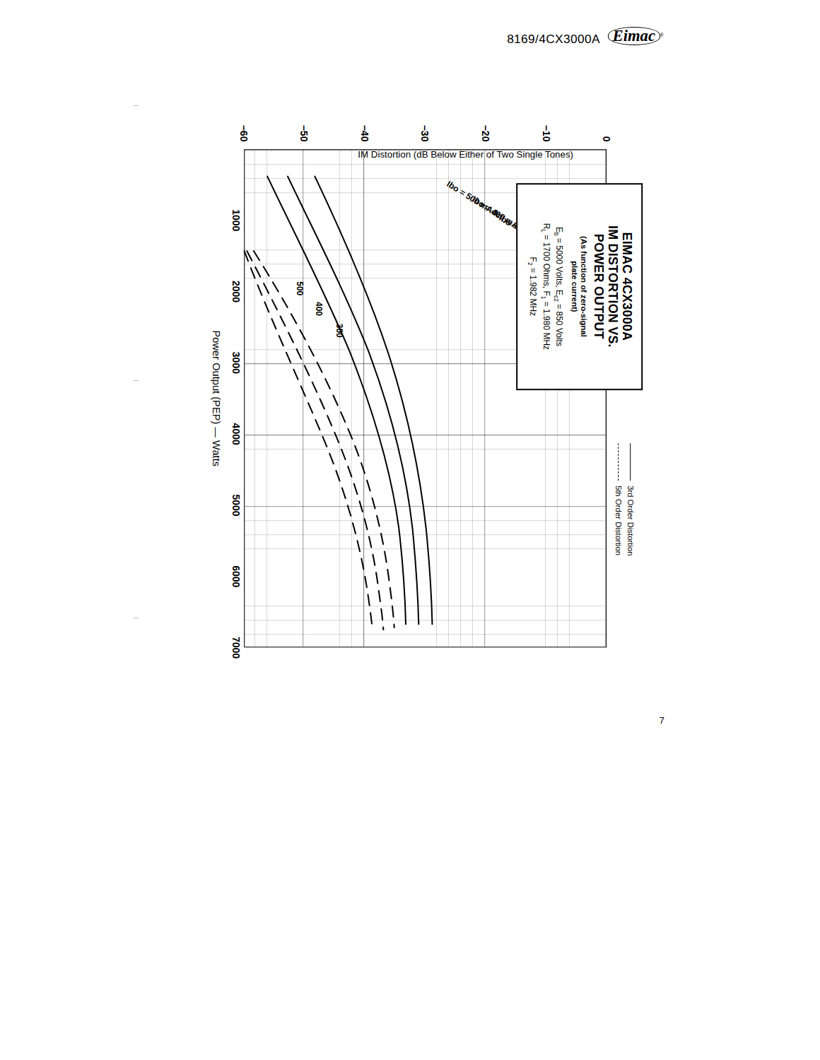8169/4CX3000A
Eimac®
Ibo = 300 mAdc
Ibo = 400 mAdc
Ibo = 500 mAdc
300
400
500
EIMAC 4CX3000A
IM DISTORTION VS.
POWER OUTPUT
(As function of zero-signal
plate current)
Eb = 5000 Volts, Ec2 = 850 Volts
RL = 1700 Ohms, F1 = 1.980 MHz
F2 = 1.982 MHz
3rd Order Distortion
5th Order Distortion
1000 2000 3000 4000 5000 6000 7000
Power Output (PEP) — Watts
0 −10 −20 −30 −40 −50 −60
IM Distortion (dB Below Either of Two Single Tones)
7